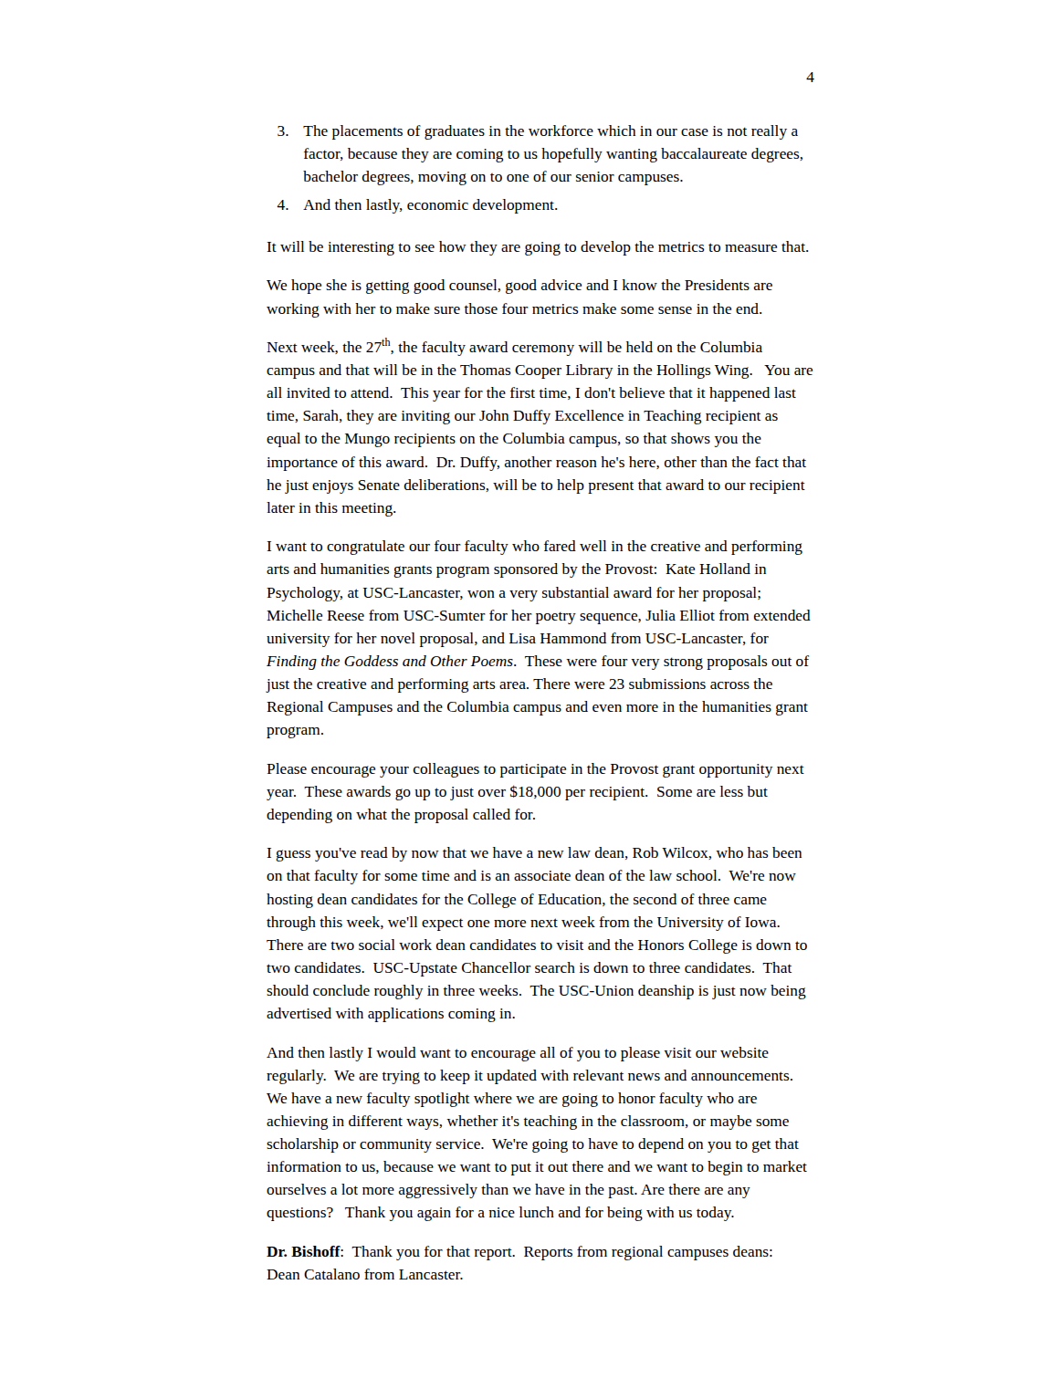4
The placements of graduates in the workforce which in our case is not really a factor, because they are coming to us hopefully wanting baccalaureate degrees, bachelor degrees, moving on to one of our senior campuses.
And then lastly, economic development.
It will be interesting to see how they are going to develop the metrics to measure that.
We hope she is getting good counsel, good advice and I know the Presidents are working with her to make sure those four metrics make some sense in the end.
Next week, the 27th, the faculty award ceremony will be held on the Columbia campus and that will be in the Thomas Cooper Library in the Hollings Wing. You are all invited to attend. This year for the first time, I don't believe that it happened last time, Sarah, they are inviting our John Duffy Excellence in Teaching recipient as equal to the Mungo recipients on the Columbia campus, so that shows you the importance of this award. Dr. Duffy, another reason he's here, other than the fact that he just enjoys Senate deliberations, will be to help present that award to our recipient later in this meeting.
I want to congratulate our four faculty who fared well in the creative and performing arts and humanities grants program sponsored by the Provost: Kate Holland in Psychology, at USC-Lancaster, won a very substantial award for her proposal; Michelle Reese from USC-Sumter for her poetry sequence, Julia Elliot from extended university for her novel proposal, and Lisa Hammond from USC-Lancaster, for Finding the Goddess and Other Poems. These were four very strong proposals out of just the creative and performing arts area. There were 23 submissions across the Regional Campuses and the Columbia campus and even more in the humanities grant program.
Please encourage your colleagues to participate in the Provost grant opportunity next year. These awards go up to just over $18,000 per recipient. Some are less but depending on what the proposal called for.
I guess you've read by now that we have a new law dean, Rob Wilcox, who has been on that faculty for some time and is an associate dean of the law school. We're now hosting dean candidates for the College of Education, the second of three came through this week, we'll expect one more next week from the University of Iowa. There are two social work dean candidates to visit and the Honors College is down to two candidates. USC-Upstate Chancellor search is down to three candidates. That should conclude roughly in three weeks. The USC-Union deanship is just now being advertised with applications coming in.
And then lastly I would want to encourage all of you to please visit our website regularly. We are trying to keep it updated with relevant news and announcements. We have a new faculty spotlight where we are going to honor faculty who are achieving in different ways, whether it's teaching in the classroom, or maybe some scholarship or community service. We're going to have to depend on you to get that information to us, because we want to put it out there and we want to begin to market ourselves a lot more aggressively than we have in the past. Are there are any questions? Thank you again for a nice lunch and for being with us today.
Dr. Bishoff: Thank you for that report. Reports from regional campuses deans: Dean Catalano from Lancaster.